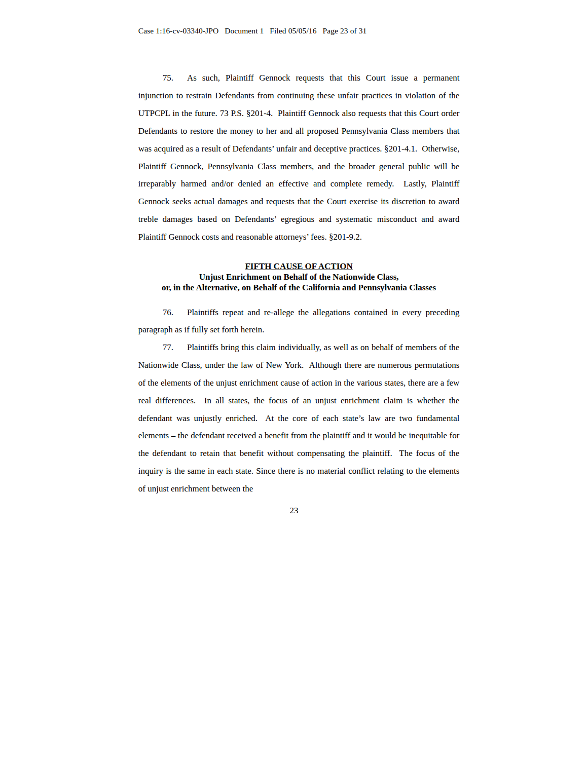Case 1:16-cv-03340-JPO Document 1 Filed 05/05/16 Page 23 of 31
75. As such, Plaintiff Gennock requests that this Court issue a permanent injunction to restrain Defendants from continuing these unfair practices in violation of the UTPCPL in the future. 73 P.S. §201-4. Plaintiff Gennock also requests that this Court order Defendants to restore the money to her and all proposed Pennsylvania Class members that was acquired as a result of Defendants’ unfair and deceptive practices. §201-4.1. Otherwise, Plaintiff Gennock, Pennsylvania Class members, and the broader general public will be irreparably harmed and/or denied an effective and complete remedy. Lastly, Plaintiff Gennock seeks actual damages and requests that the Court exercise its discretion to award treble damages based on Defendants’ egregious and systematic misconduct and award Plaintiff Gennock costs and reasonable attorneys’ fees. §201-9.2.
FIFTH CAUSE OF ACTION
Unjust Enrichment on Behalf of the Nationwide Class,
or, in the Alternative, on Behalf of the California and Pennsylvania Classes
76. Plaintiffs repeat and re-allege the allegations contained in every preceding paragraph as if fully set forth herein.
77. Plaintiffs bring this claim individually, as well as on behalf of members of the Nationwide Class, under the law of New York. Although there are numerous permutations of the elements of the unjust enrichment cause of action in the various states, there are a few real differences. In all states, the focus of an unjust enrichment claim is whether the defendant was unjustly enriched. At the core of each state’s law are two fundamental elements – the defendant received a benefit from the plaintiff and it would be inequitable for the defendant to retain that benefit without compensating the plaintiff. The focus of the inquiry is the same in each state. Since there is no material conflict relating to the elements of unjust enrichment between the
23